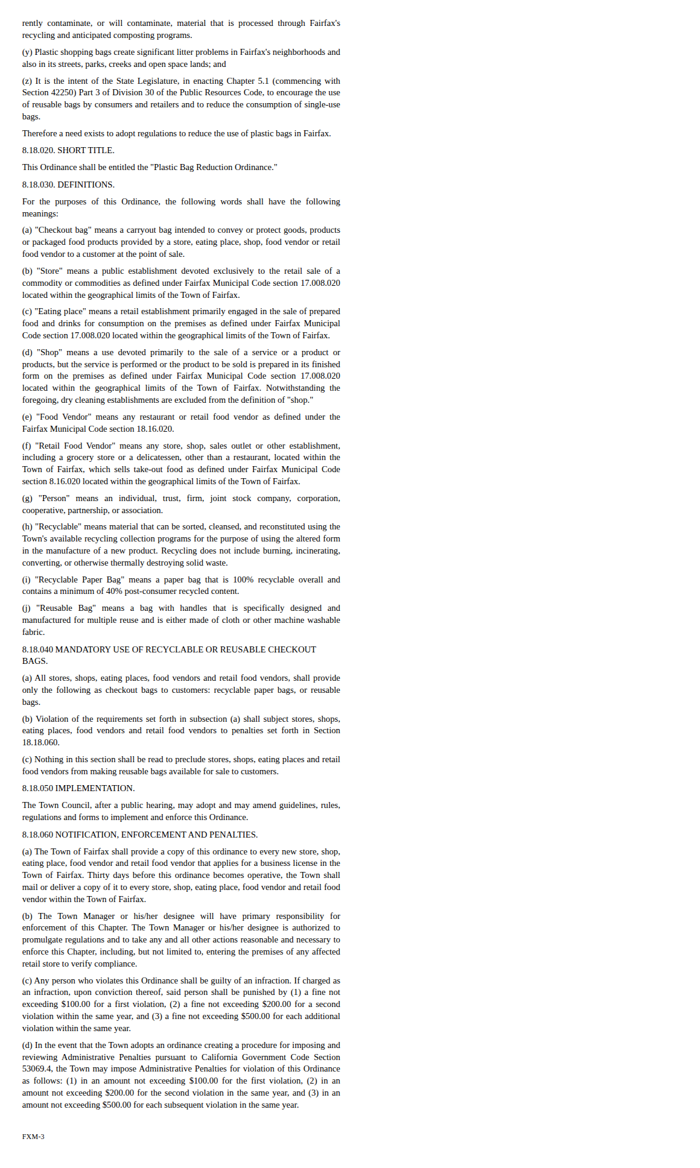rently contaminate, or will contaminate, material that is processed through Fairfax's recycling and anticipated composting programs.
(y) Plastic shopping bags create significant litter problems in Fairfax's neighborhoods and also in its streets, parks, creeks and open space lands; and
(z) It is the intent of the State Legislature, in enacting Chapter 5.1 (commencing with Section 42250) Part 3 of Division 30 of the Public Resources Code, to encourage the use of reusable bags by consumers and retailers and to reduce the consumption of single-use bags.
Therefore a need exists to adopt regulations to reduce the use of plastic bags in Fairfax.
8.18.020. Short Title.
This Ordinance shall be entitled the "Plastic Bag Reduction Ordinance."
8.18.030. Definitions.
For the purposes of this Ordinance, the following words shall have the following meanings:
(a) "Checkout bag" means a carryout bag intended to convey or protect goods, products or packaged food products provided by a store, eating place, shop, food vendor or retail food vendor to a customer at the point of sale.
(b) "Store" means a public establishment devoted exclusively to the retail sale of a commodity or commodities as defined under Fairfax Municipal Code section 17.008.020 located within the geographical limits of the Town of Fairfax.
(c) "Eating place" means a retail establishment primarily engaged in the sale of prepared food and drinks for consumption on the premises as defined under Fairfax Municipal Code section 17.008.020 located within the geographical limits of the Town of Fairfax.
(d) "Shop" means a use devoted primarily to the sale of a service or a product or products, but the service is performed or the product to be sold is prepared in its finished form on the premises as defined under Fairfax Municipal Code section 17.008.020 located within the geographical limits of the Town of Fairfax. Notwithstanding the foregoing, dry cleaning establishments are excluded from the definition of "shop."
(e) "Food Vendor" means any restaurant or retail food vendor as defined under the Fairfax Municipal Code section 18.16.020.
(f) "Retail Food Vendor" means any store, shop, sales outlet or other establishment, including a grocery store or a delicatessen, other than a restaurant, located within the Town of Fairfax, which sells take-out food as defined under Fairfax Municipal Code section 8.16.020 located within the geographical limits of the Town of Fairfax.
(g) "Person" means an individual, trust, firm, joint stock company, corporation, cooperative, partnership, or association.
(h) "Recyclable" means material that can be sorted, cleansed, and reconstituted using the Town's available recycling collection programs for the purpose of using the altered form in the manufacture of a new product. Recycling does not include burning, incinerating, converting, or otherwise thermally destroying solid waste.
(i) "Recyclable Paper Bag" means a paper bag that is 100% recyclable overall and contains a minimum of 40% post-consumer recycled content.
(j) "Reusable Bag" means a bag with handles that is specifically designed and manufactured for multiple reuse and is either made of cloth or other machine washable fabric.
8.18.040 Mandatory Use of Recyclable or Reusable Checkout Bags.
(a) All stores, shops, eating places, food vendors and retail food vendors, shall provide only the following as checkout bags to customers: recyclable paper bags, or reusable bags.
(b) Violation of the requirements set forth in subsection (a) shall subject stores, shops, eating places, food vendors and retail food vendors to penalties set forth in Section 18.18.060.
(c) Nothing in this section shall be read to preclude stores, shops, eating places and retail food vendors from making reusable bags available for sale to customers.
8.18.050 Implementation.
The Town Council, after a public hearing, may adopt and may amend guidelines, rules, regulations and forms to implement and enforce this Ordinance.
8.18.060 Notification, Enforcement and Penalties.
(a) The Town of Fairfax shall provide a copy of this ordinance to every new store, shop, eating place, food vendor and retail food vendor that applies for a business license in the Town of Fairfax. Thirty days before this ordinance becomes operative, the Town shall mail or deliver a copy of it to every store, shop, eating place, food vendor and retail food vendor within the Town of Fairfax.
(b) The Town Manager or his/her designee will have primary responsibility for enforcement of this Chapter. The Town Manager or his/her designee is authorized to promulgate regulations and to take any and all other actions reasonable and necessary to enforce this Chapter, including, but not limited to, entering the premises of any affected retail store to verify compliance.
(c) Any person who violates this Ordinance shall be guilty of an infraction. If charged as an infraction, upon conviction thereof, said person shall be punished by (1) a fine not exceeding $100.00 for a first violation, (2) a fine not exceeding $200.00 for a second violation within the same year, and (3) a fine not exceeding $500.00 for each additional violation within the same year.
(d) In the event that the Town adopts an ordinance creating a procedure for imposing and reviewing Administrative Penalties pursuant to California Government Code Section 53069.4, the Town may impose Administrative Penalties for violation of this Ordinance as follows: (1) in an amount not exceeding $100.00 for the first violation, (2) in an amount not exceeding $200.00 for the second violation in the same year, and (3) in an amount not exceeding $500.00 for each subsequent violation in the same year.
FXM-3